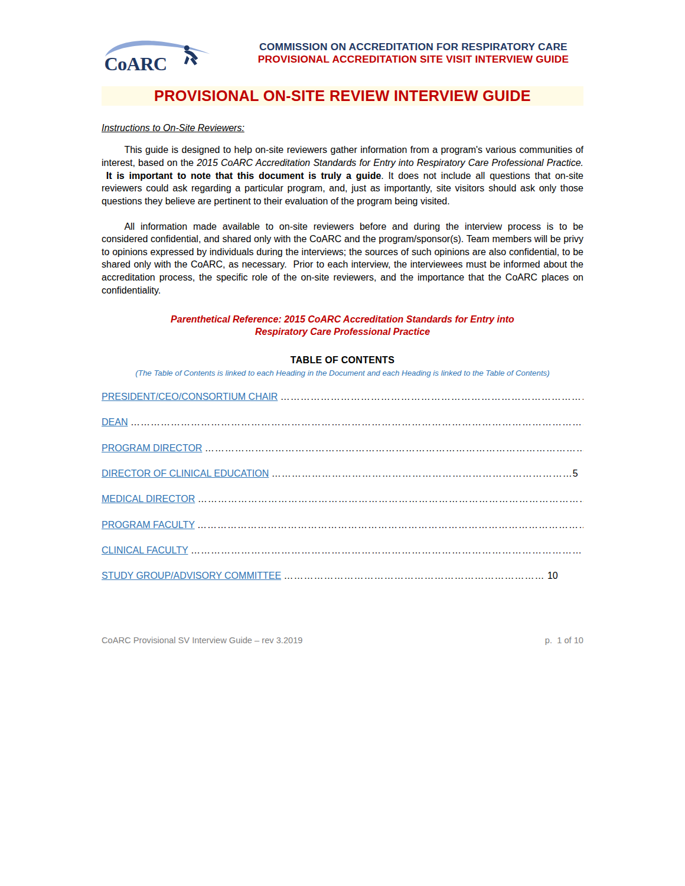CoARC
COMMISSION ON ACCREDITATION FOR RESPIRATORY CARE
PROVISIONAL ACCREDITATION SITE VISIT INTERVIEW GUIDE
PROVISIONAL ON-SITE REVIEW INTERVIEW GUIDE
Instructions to On-Site Reviewers:
This guide is designed to help on-site reviewers gather information from a program's various communities of interest, based on the 2015 CoARC Accreditation Standards for Entry into Respiratory Care Professional Practice. It is important to note that this document is truly a guide. It does not include all questions that on-site reviewers could ask regarding a particular program, and, just as importantly, site visitors should ask only those questions they believe are pertinent to their evaluation of the program being visited.
All information made available to on-site reviewers before and during the interview process is to be considered confidential, and shared only with the CoARC and the program/sponsor(s). Team members will be privy to opinions expressed by individuals during the interviews; the sources of such opinions are also confidential, to be shared only with the CoARC, as necessary. Prior to each interview, the interviewees must be informed about the accreditation process, the specific role of the on-site reviewers, and the importance that the CoARC places on confidentiality.
Parenthetical Reference: 2015 CoARC Accreditation Standards for Entry into
Respiratory Care Professional Practice
TABLE OF CONTENTS
(The Table of Contents is linked to each Heading in the Document and each Heading is linked to the Table of Contents)
PRESIDENT/CEO/CONSORTIUM CHAIR …………………………………………………………………………………2
DEAN …………………………………………………………………………………………………………………………………………2
PROGRAM DIRECTOR …………………………………………………………………………………………………………3
DIRECTOR OF CLINICAL EDUCATION ………………………………………………………………………………5
MEDICAL DIRECTOR ……………………………………………………………………………………………………………7
PROGRAM FACULTY ……………………………………………………………………………………………………………7
CLINICAL FACULTY ……………………………………………………………………………………………………… 9
STUDY GROUP/ADVISORY COMMITTEE …………………………………………………………………… 10
CoARC Provisional SV Interview Guide – rev 3.2019 p. 1 of 10